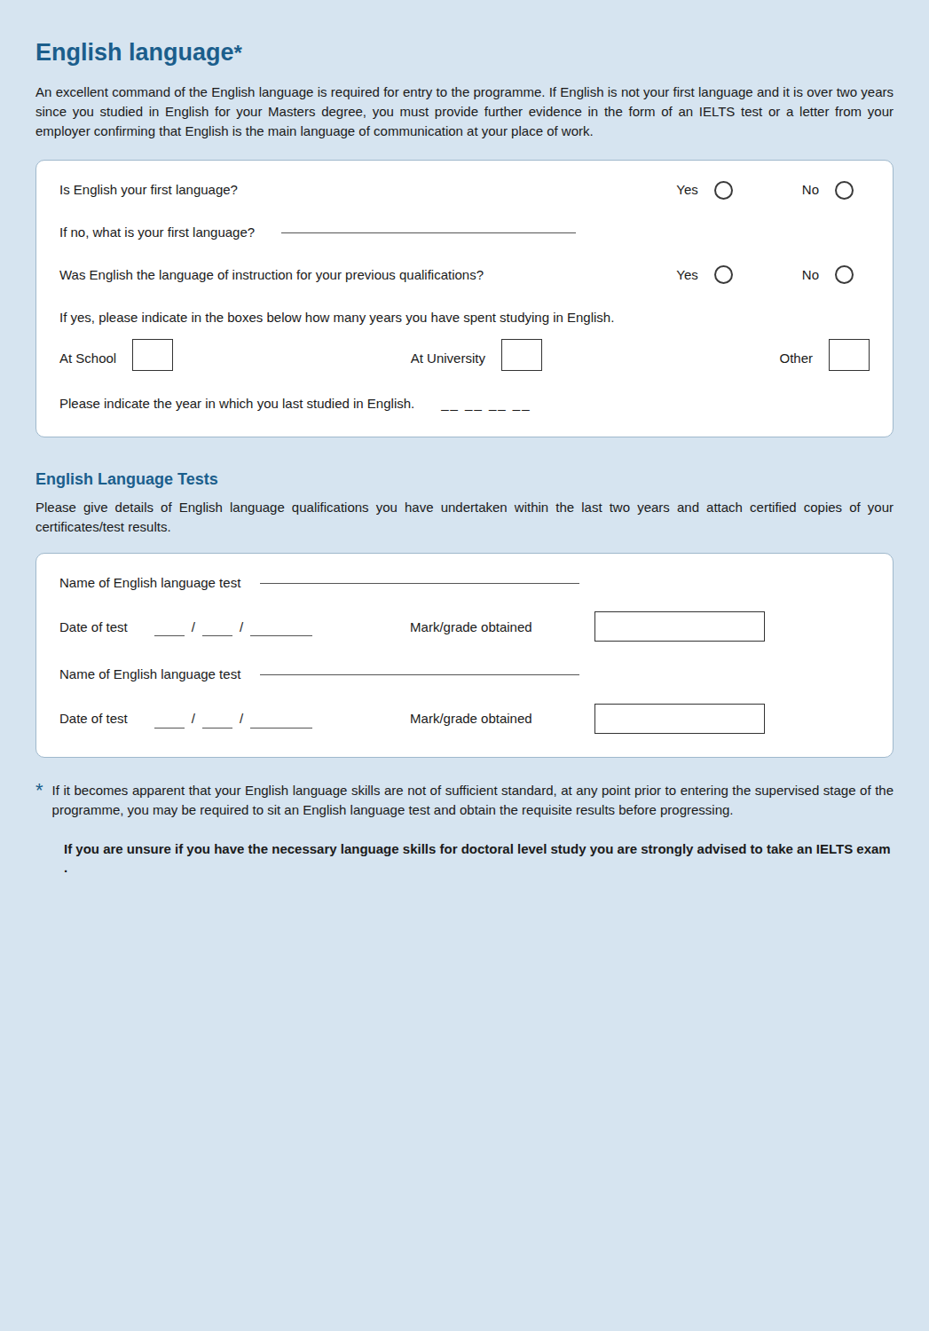English language*
An excellent command of the English language is required for entry to the programme. If English is not your first language and it is over two years since you studied in English for your Masters degree, you must provide further evidence in the form of an IELTS test or a letter from your employer confirming that English is the main language of communication at your place of work.
Is English your first language?
Yes
No
If no, what is your first language?
Was English the language of instruction for your previous qualifications?
Yes
No
If yes, please indicate in the boxes below how many years you have spent studying in English.
At School
At University
Other
Please indicate the year in which you last studied in English.
__ __ __ __
English Language Tests
Please give details of English language qualifications you have undertaken within the last two years and attach certified copies of your certificates/test results.
Name of English language test
Date of test
/ /
Mark/grade obtained
Name of English language test
Date of test
/ /
Mark/grade obtained
*
If it becomes apparent that your English language skills are not of sufficient standard, at any point prior to entering the supervised stage of the programme, you may be required to sit an English language test and obtain the requisite results before progressing.
If you are unsure if you have the necessary language skills for doctoral level study you are strongly advised to take an IELTS exam .